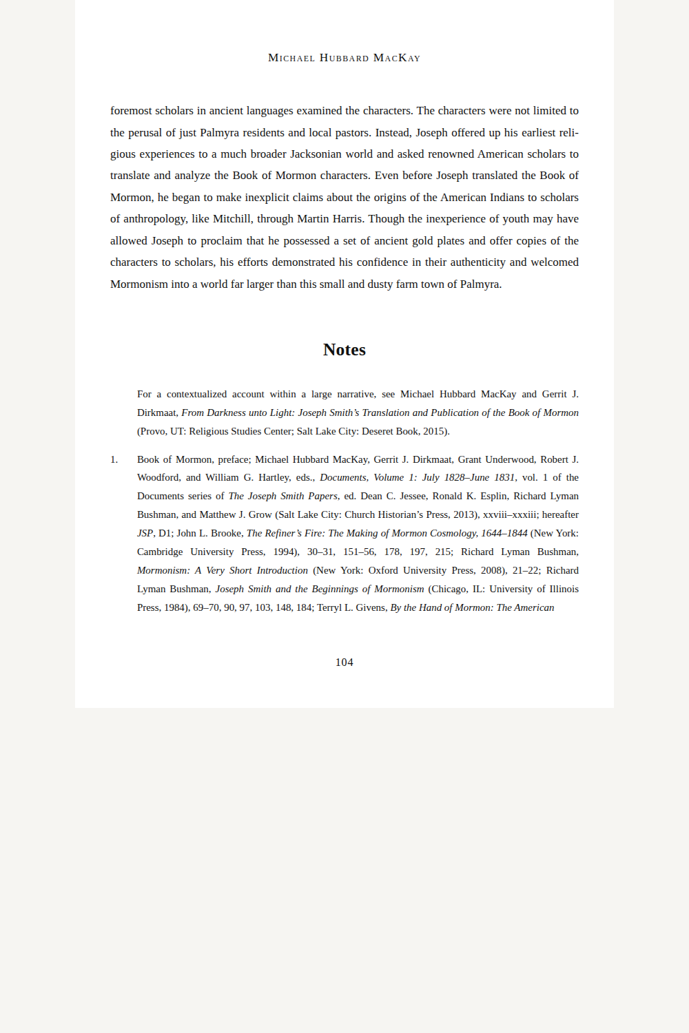Michael Hubbard MacKay
foremost scholars in ancient languages examined the characters. The characters were not limited to the perusal of just Palmyra residents and local pastors. Instead, Joseph offered up his earliest religious experiences to a much broader Jacksonian world and asked renowned American scholars to translate and analyze the Book of Mormon characters. Even before Joseph translated the Book of Mormon, he began to make inexplicit claims about the origins of the American Indians to scholars of anthropology, like Mitchill, through Martin Harris. Though the inexperience of youth may have allowed Joseph to proclaim that he possessed a set of ancient gold plates and offer copies of the characters to scholars, his efforts demonstrated his confidence in their authenticity and welcomed Mormonism into a world far larger than this small and dusty farm town of Palmyra.
Notes
For a contextualized account within a large narrative, see Michael Hubbard MacKay and Gerrit J. Dirkmaat, From Darkness unto Light: Joseph Smith’s Translation and Publication of the Book of Mormon (Provo, UT: Religious Studies Center; Salt Lake City: Deseret Book, 2015).
Book of Mormon, preface; Michael Hubbard MacKay, Gerrit J. Dirkmaat, Grant Underwood, Robert J. Woodford, and William G. Hartley, eds., Documents, Volume 1: July 1828–June 1831, vol. 1 of the Documents series of The Joseph Smith Papers, ed. Dean C. Jessee, Ronald K. Esplin, Richard Lyman Bushman, and Matthew J. Grow (Salt Lake City: Church Historian’s Press, 2013), xxviii–xxxiii; hereafter JSP, D1; John L. Brooke, The Refiner’s Fire: The Making of Mormon Cosmology, 1644–1844 (New York: Cambridge University Press, 1994), 30–31, 151–56, 178, 197, 215; Richard Lyman Bushman, Mormonism: A Very Short Introduction (New York: Oxford University Press, 2008), 21–22; Richard Lyman Bushman, Joseph Smith and the Beginnings of Mormonism (Chicago, IL: University of Illinois Press, 1984), 69–70, 90, 97, 103, 148, 184; Terryl L. Givens, By the Hand of Mormon: The American
104